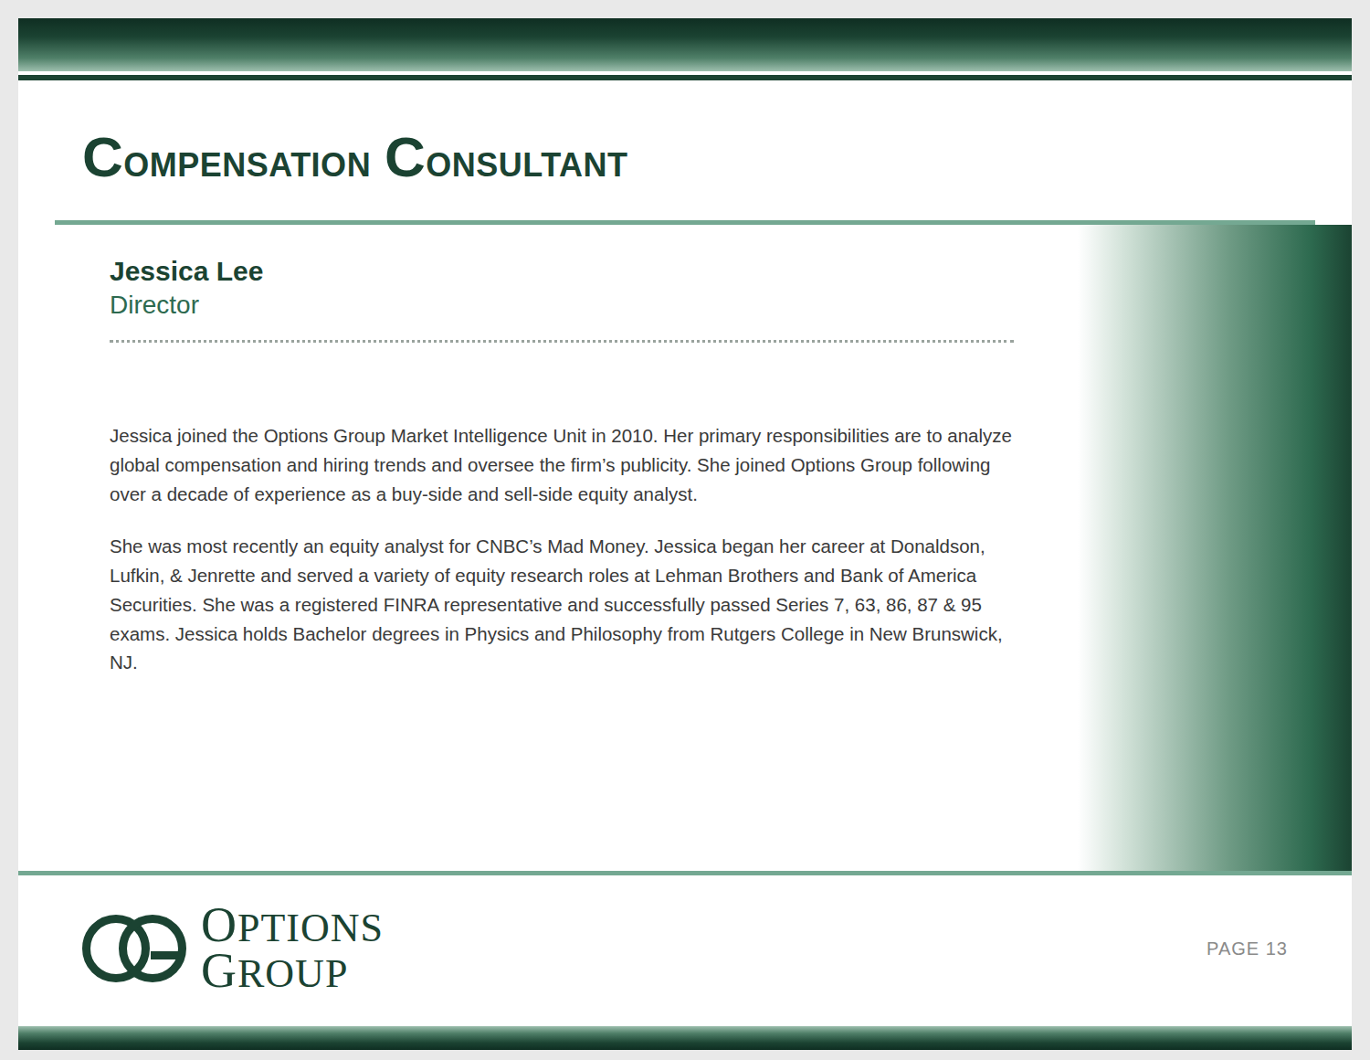Compensation Consultant
Jessica Lee
Director
Jessica joined the Options Group Market Intelligence Unit in 2010. Her primary responsibilities are to analyze global compensation and hiring trends and oversee the firm’s publicity. She joined Options Group following over a decade of experience as a buy-side and sell-side equity analyst.
She was most recently an equity analyst for CNBC’s Mad Money. Jessica began her career at Donaldson, Lufkin, & Jenrette and served a variety of equity research roles at Lehman Brothers and Bank of America Securities. She was a registered FINRA representative and successfully passed Series 7, 63, 86, 87 & 95 exams. Jessica holds Bachelor degrees in Physics and Philosophy from Rutgers College in New Brunswick, NJ.
OPTIONS GROUP
PAGE 13